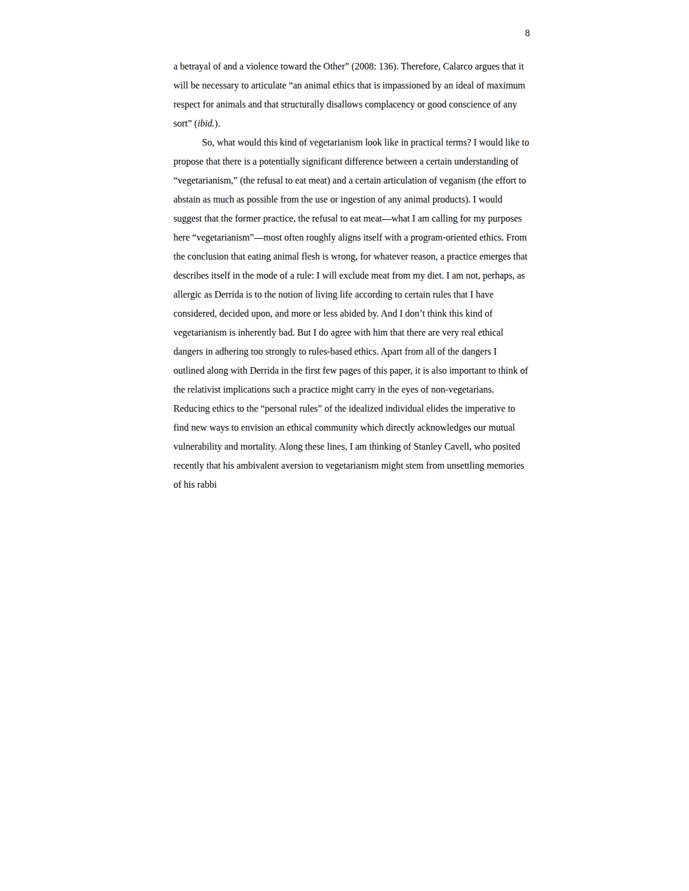8
a betrayal of and a violence toward the Other” (2008: 136). Therefore, Calarco argues that it will be necessary to articulate “an animal ethics that is impassioned by an ideal of maximum respect for animals and that structurally disallows complacency or good conscience of any sort” (ibid.).
So, what would this kind of vegetarianism look like in practical terms? I would like to propose that there is a potentially significant difference between a certain understanding of “vegetarianism,” (the refusal to eat meat) and a certain articulation of veganism (the effort to abstain as much as possible from the use or ingestion of any animal products). I would suggest that the former practice, the refusal to eat meat—what I am calling for my purposes here “vegetarianism”—most often roughly aligns itself with a program-oriented ethics. From the conclusion that eating animal flesh is wrong, for whatever reason, a practice emerges that describes itself in the mode of a rule: I will exclude meat from my diet. I am not, perhaps, as allergic as Derrida is to the notion of living life according to certain rules that I have considered, decided upon, and more or less abided by. And I don’t think this kind of vegetarianism is inherently bad. But I do agree with him that there are very real ethical dangers in adhering too strongly to rules-based ethics. Apart from all of the dangers I outlined along with Derrida in the first few pages of this paper, it is also important to think of the relativist implications such a practice might carry in the eyes of non-vegetarians. Reducing ethics to the “personal rules” of the idealized individual elides the imperative to find new ways to envision an ethical community which directly acknowledges our mutual vulnerability and mortality. Along these lines, I am thinking of Stanley Cavell, who posited recently that his ambivalent aversion to vegetarianism might stem from unsettling memories of his rabbi